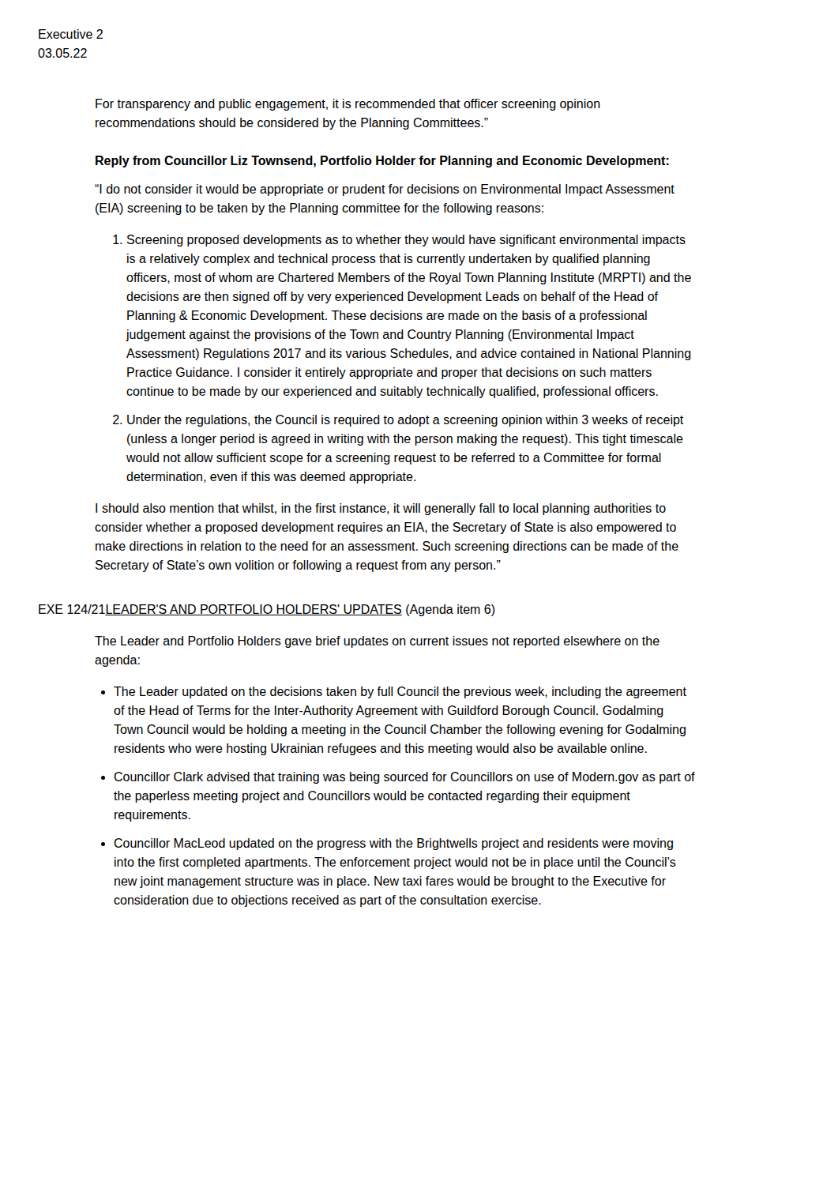Executive 2
03.05.22
For transparency and public engagement, it is recommended that officer screening opinion recommendations should be considered by the Planning Committees.”
Reply from Councillor Liz Townsend, Portfolio Holder for Planning and Economic Development:
“I do not consider it would be appropriate or prudent for decisions on Environmental Impact Assessment (EIA) screening to be taken by the Planning committee for the following reasons:
Screening proposed developments as to whether they would have significant environmental impacts is a relatively complex and technical process that is currently undertaken by qualified planning officers, most of whom are Chartered Members of the Royal Town Planning Institute (MRPTI) and the decisions are then signed off by very experienced Development Leads on behalf of the Head of Planning & Economic Development. These decisions are made on the basis of a professional judgement against the provisions of the Town and Country Planning (Environmental Impact Assessment) Regulations 2017 and its various Schedules, and advice contained in National Planning Practice Guidance. I consider it entirely appropriate and proper that decisions on such matters continue to be made by our experienced and suitably technically qualified, professional officers.
Under the regulations, the Council is required to adopt a screening opinion within 3 weeks of receipt (unless a longer period is agreed in writing with the person making the request). This tight timescale would not allow sufficient scope for a screening request to be referred to a Committee for formal determination, even if this was deemed appropriate.
I should also mention that whilst, in the first instance, it will generally fall to local planning authorities to consider whether a proposed development requires an EIA, the Secretary of State is also empowered to make directions in relation to the need for an assessment. Such screening directions can be made of the Secretary of State’s own volition or following a request from any person.”
EXE 124/21LEADER'S AND PORTFOLIO HOLDERS' UPDATES (Agenda item 6)
The Leader and Portfolio Holders gave brief updates on current issues not reported elsewhere on the agenda:
The Leader updated on the decisions taken by full Council the previous week, including the agreement of the Head of Terms for the Inter-Authority Agreement with Guildford Borough Council. Godalming Town Council would be holding a meeting in the Council Chamber the following evening for Godalming residents who were hosting Ukrainian refugees and this meeting would also be available online.
Councillor Clark advised that training was being sourced for Councillors on use of Modern.gov as part of the paperless meeting project and Councillors would be contacted regarding their equipment requirements.
Councillor MacLeod updated on the progress with the Brightwells project and residents were moving into the first completed apartments. The enforcement project would not be in place until the Council’s new joint management structure was in place. New taxi fares would be brought to the Executive for consideration due to objections received as part of the consultation exercise.